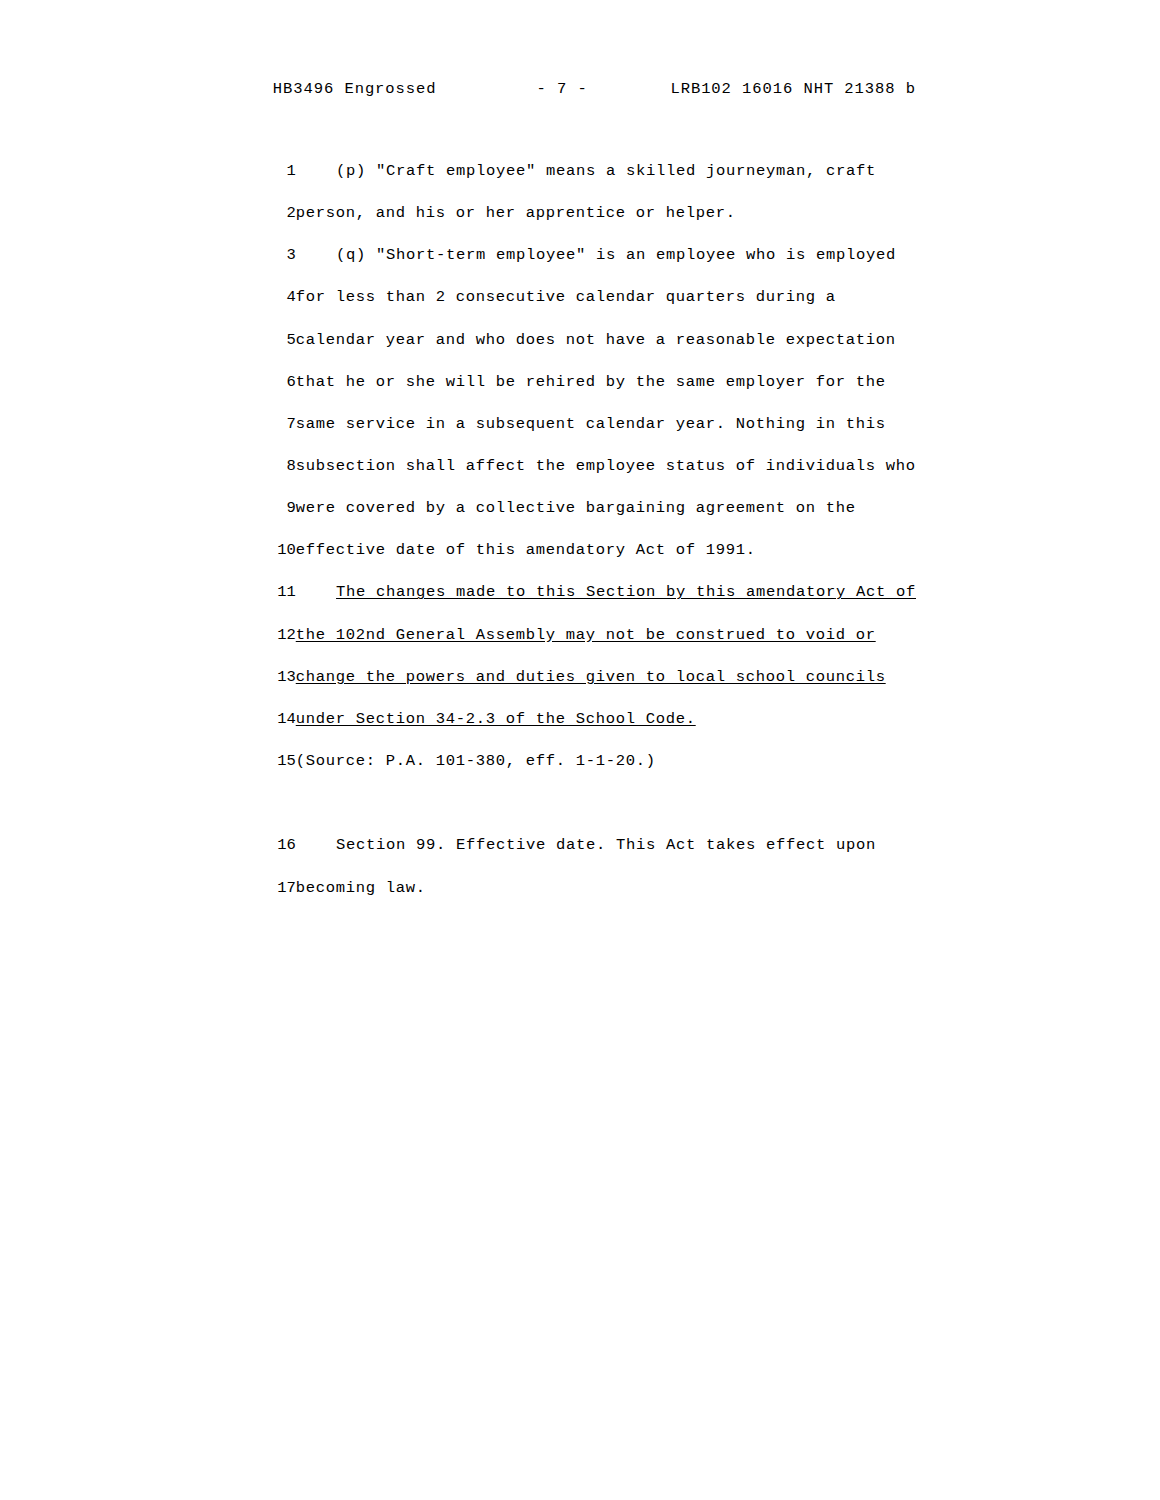HB3496 Engrossed - 7 - LRB102 16016 NHT 21388 b
| 1 | (p) "Craft employee" means a skilled journeyman, craft |
| 2 | person, and his or her apprentice or helper. |
| 3 | (q) "Short-term employee" is an employee who is employed |
| 4 | for less than 2 consecutive calendar quarters during a |
| 5 | calendar year and who does not have a reasonable expectation |
| 6 | that he or she will be rehired by the same employer for the |
| 7 | same service in a subsequent calendar year. Nothing in this |
| 8 | subsection shall affect the employee status of individuals who |
| 9 | were covered by a collective bargaining agreement on the |
| 10 | effective date of this amendatory Act of 1991. |
| 11 | The changes made to this Section by this amendatory Act of |
| 12 | the 102nd General Assembly may not be construed to void or |
| 13 | change the powers and duties given to local school councils |
| 14 | under Section 34-2.3 of the School Code. |
| 15 | (Source: P.A. 101-380, eff. 1-1-20.) |
| 16 | Section 99. Effective date. This Act takes effect upon |
| 17 | becoming law. |